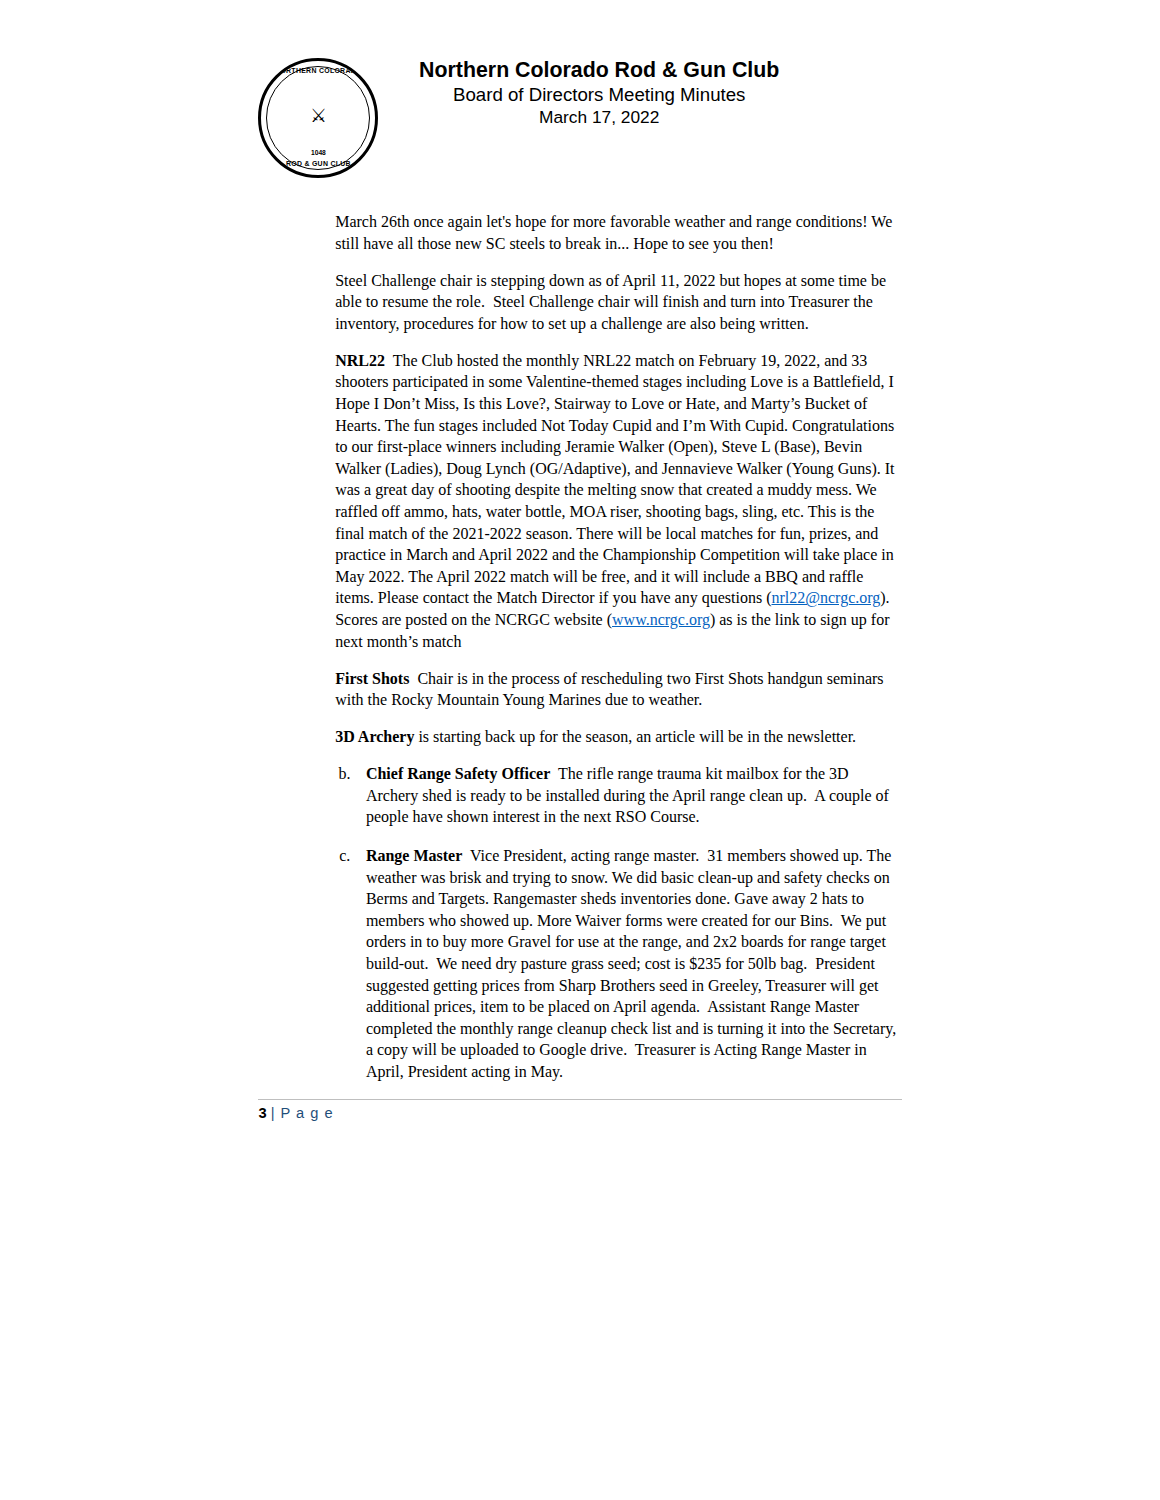NORTHERN COLORADO
⚔
1048
ROD & GUN CLUB
Northern Colorado Rod & Gun Club
Board of Directors Meeting Minutes
March 17, 2022
March 26th once again let's hope for more favorable weather and range conditions! We still have all those new SC steels to break in... Hope to see you then!
Steel Challenge chair is stepping down as of April 11, 2022 but hopes at some time be able to resume the role. Steel Challenge chair will finish and turn into Treasurer the inventory, procedures for how to set up a challenge are also being written.
NRL22 The Club hosted the monthly NRL22 match on February 19, 2022, and 33 shooters participated in some Valentine-themed stages including Love is a Battlefield, I Hope I Don’t Miss, Is this Love?, Stairway to Love or Hate, and Marty’s Bucket of Hearts. The fun stages included Not Today Cupid and I’m With Cupid. Congratulations to our first-place winners including Jeramie Walker (Open), Steve L (Base), Bevin Walker (Ladies), Doug Lynch (OG/Adaptive), and Jennavieve Walker (Young Guns). It was a great day of shooting despite the melting snow that created a muddy mess. We raffled off ammo, hats, water bottle, MOA riser, shooting bags, sling, etc. This is the final match of the 2021-2022 season. There will be local matches for fun, prizes, and practice in March and April 2022 and the Championship Competition will take place in May 2022. The April 2022 match will be free, and it will include a BBQ and raffle items. Please contact the Match Director if you have any questions (nrl22@ncrgc.org). Scores are posted on the NCRGC website (www.ncrgc.org) as is the link to sign up for next month’s match
First Shots Chair is in the process of rescheduling two First Shots handgun seminars with the Rocky Mountain Young Marines due to weather.
3D Archery is starting back up for the season, an article will be in the newsletter.
Chief Range Safety Officer The rifle range trauma kit mailbox for the 3D Archery shed is ready to be installed during the April range clean up. A couple of people have shown interest in the next RSO Course.
Range Master Vice President, acting range master. 31 members showed up. The weather was brisk and trying to snow. We did basic clean-up and safety checks on Berms and Targets. Rangemaster sheds inventories done. Gave away 2 hats to members who showed up. More Waiver forms were created for our Bins. We put orders in to buy more Gravel for use at the range, and 2x2 boards for range target build-out. We need dry pasture grass seed; cost is $235 for 50lb bag. President suggested getting prices from Sharp Brothers seed in Greeley, Treasurer will get additional prices, item to be placed on April agenda. Assistant Range Master completed the monthly range cleanup check list and is turning it into the Secretary, a copy will be uploaded to Google drive. Treasurer is Acting Range Master in April, President acting in May.
3 | P a g e